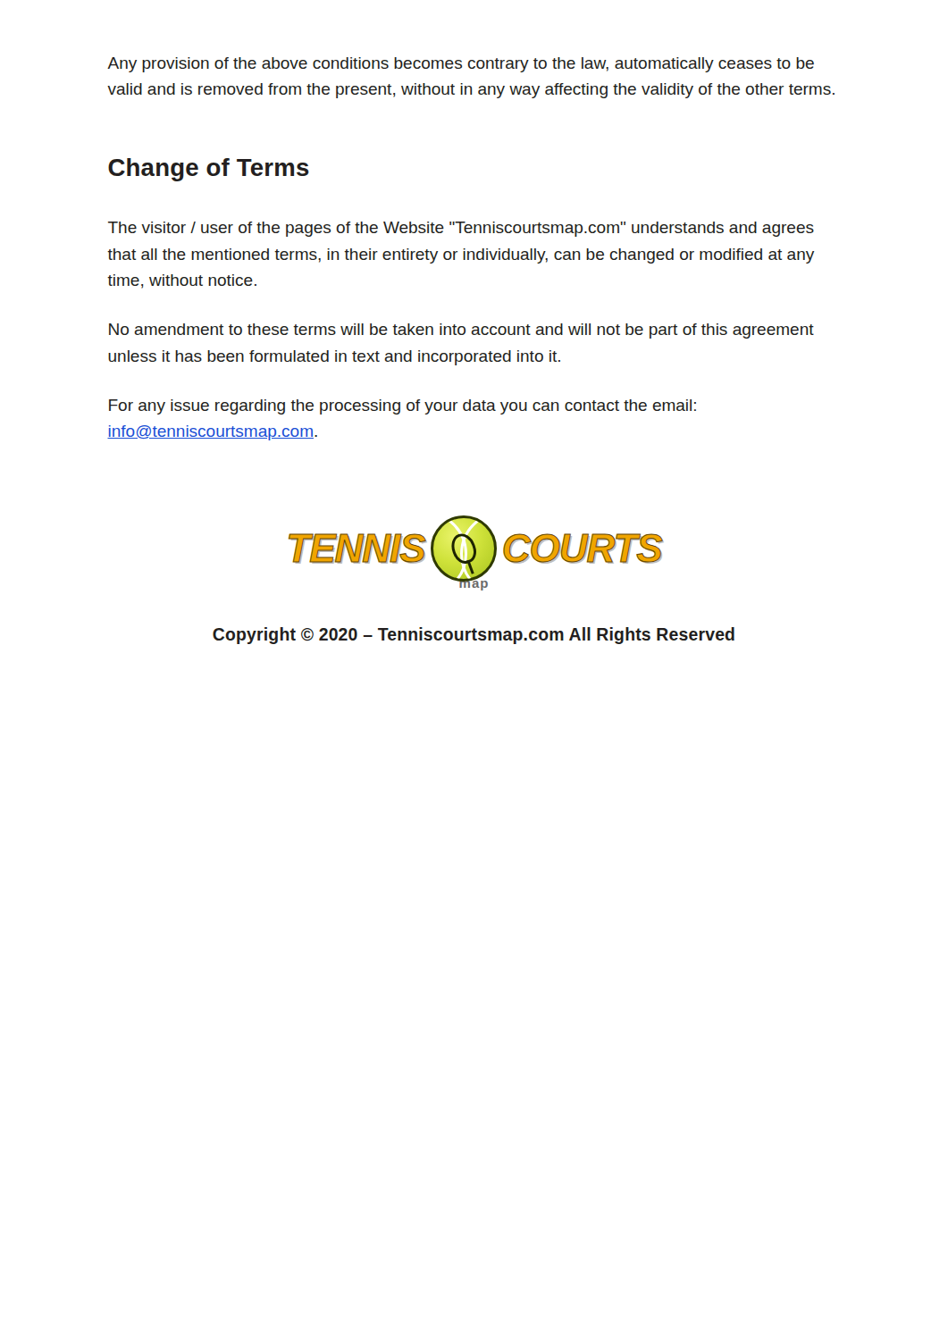Any provision of the above conditions becomes contrary to the law, automatically ceases to be valid and is removed from the present, without in any way affecting the validity of the other terms.
Change of Terms
The visitor / user of the pages of the Website "Tenniscourtsmap.com" understands and agrees that all the mentioned terms, in their entirety or individually, can be changed or modified at any time, without notice.
No amendment to these terms will be taken into account and will not be part of this agreement unless it has been formulated in text and incorporated into it.
For any issue regarding the processing of your data you can contact the email: info@tenniscourtsmap.com.
TENNIS COURTS
map
Copyright © 2020 – Tenniscourtsmap.com All Rights Reserved